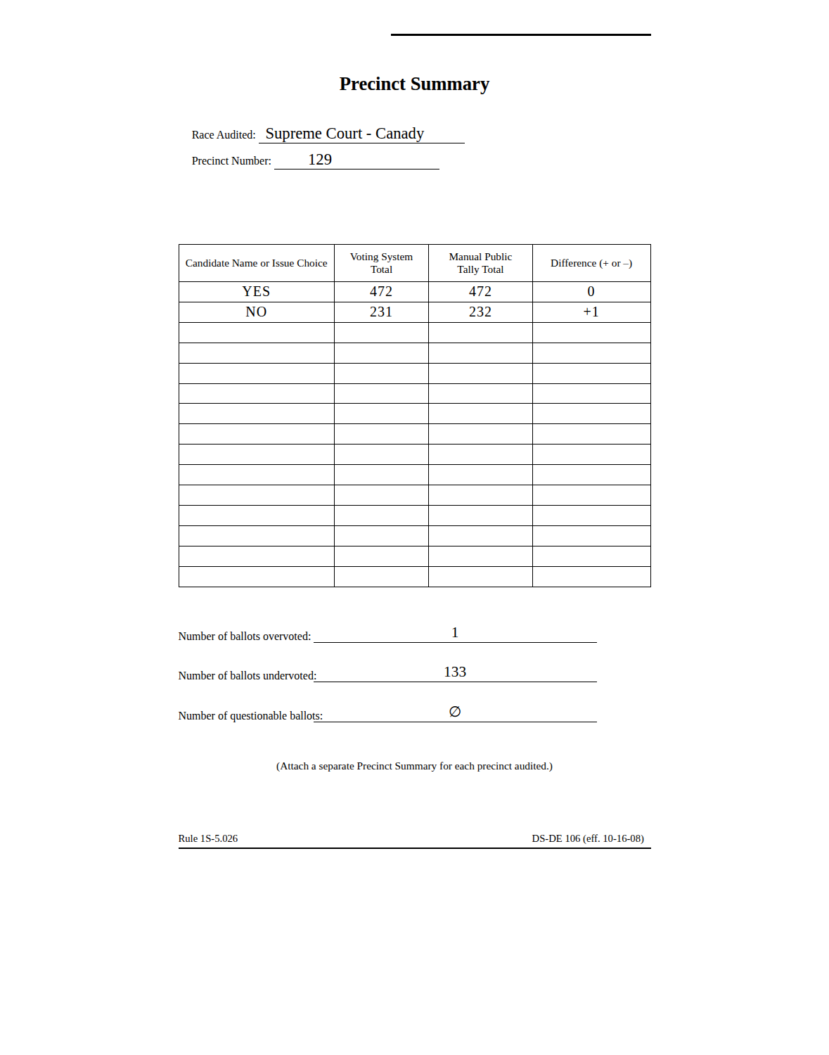Precinct Summary
Race Audited: Supreme Court - Canady
Precinct Number: 129
| Candidate Name or Issue Choice | Voting System Total | Manual Public Tally Total | Difference (+ or –) |
| --- | --- | --- | --- |
| YES | 472 | 472 | 0 |
| NO | 231 | 232 | +1 |
Number of ballots overvoted:
1
Number of ballots undervoted:
133
Number of questionable ballots:
∅
(Attach a separate Precinct Summary for each precinct audited.)
Rule 1S-5.026
DS-DE 106 (eff. 10-16-08)